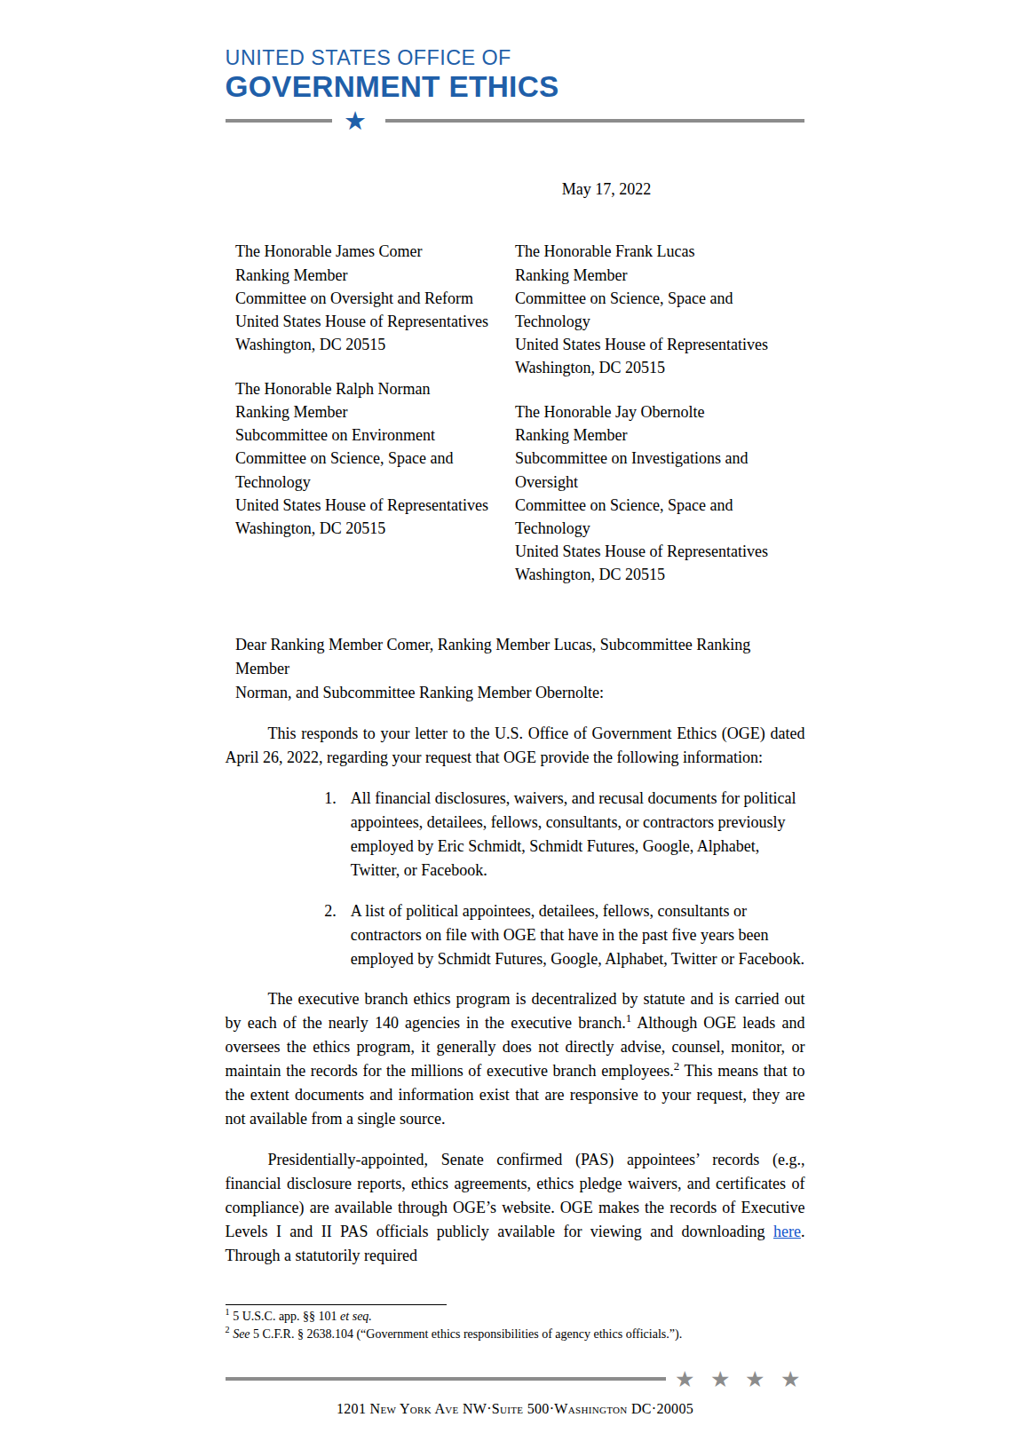UNITED STATES OFFICE OF
GOVERNMENT ETHICS
★
May 17, 2022
| The Honorable James Comer Ranking Member Committee on Oversight and Reform United States House of Representatives Washington, DC 20515 The Honorable Ralph Norman Ranking Member Subcommittee on Environment Committee on Science, Space and Technology United States House of Representatives Washington, DC 20515 | The Honorable Frank Lucas Ranking Member Committee on Science, Space and Technology United States House of Representatives Washington, DC 20515 The Honorable Jay Obernolte Ranking Member Subcommittee on Investigations and Oversight Committee on Science, Space and Technology United States House of Representatives Washington, DC 20515 |
Dear Ranking Member Comer, Ranking Member Lucas, Subcommittee Ranking Member
Norman, and Subcommittee Ranking Member Obernolte:
This responds to your letter to the U.S. Office of Government Ethics (OGE) dated April 26, 2022, regarding your request that OGE provide the following information:
All financial disclosures, waivers, and recusal documents for political appointees, detailees, fellows, consultants, or contractors previously employed by Eric Schmidt, Schmidt Futures, Google, Alphabet, Twitter, or Facebook.
A list of political appointees, detailees, fellows, consultants or contractors on file with OGE that have in the past five years been employed by Schmidt Futures, Google, Alphabet, Twitter or Facebook.
The executive branch ethics program is decentralized by statute and is carried out by each of the nearly 140 agencies in the executive branch.1 Although OGE leads and oversees the ethics program, it generally does not directly advise, counsel, monitor, or maintain the records for the millions of executive branch employees.2 This means that to the extent documents and information exist that are responsive to your request, they are not available from a single source.
Presidentially-appointed, Senate confirmed (PAS) appointees’ records (e.g., financial disclosure reports, ethics agreements, ethics pledge waivers, and certificates of compliance) are available through OGE’s website. OGE makes the records of Executive Levels I and II PAS officials publicly available for viewing and downloading here. Through a statutorily required
1 5 U.S.C. app. §§ 101 et seq.
2 See 5 C.F.R. § 2638.104 (“Government ethics responsibilities of agency ethics officials.”).
★ ★ ★ ★
1201 New York Ave NW·Suite 500·Washington DC·20005